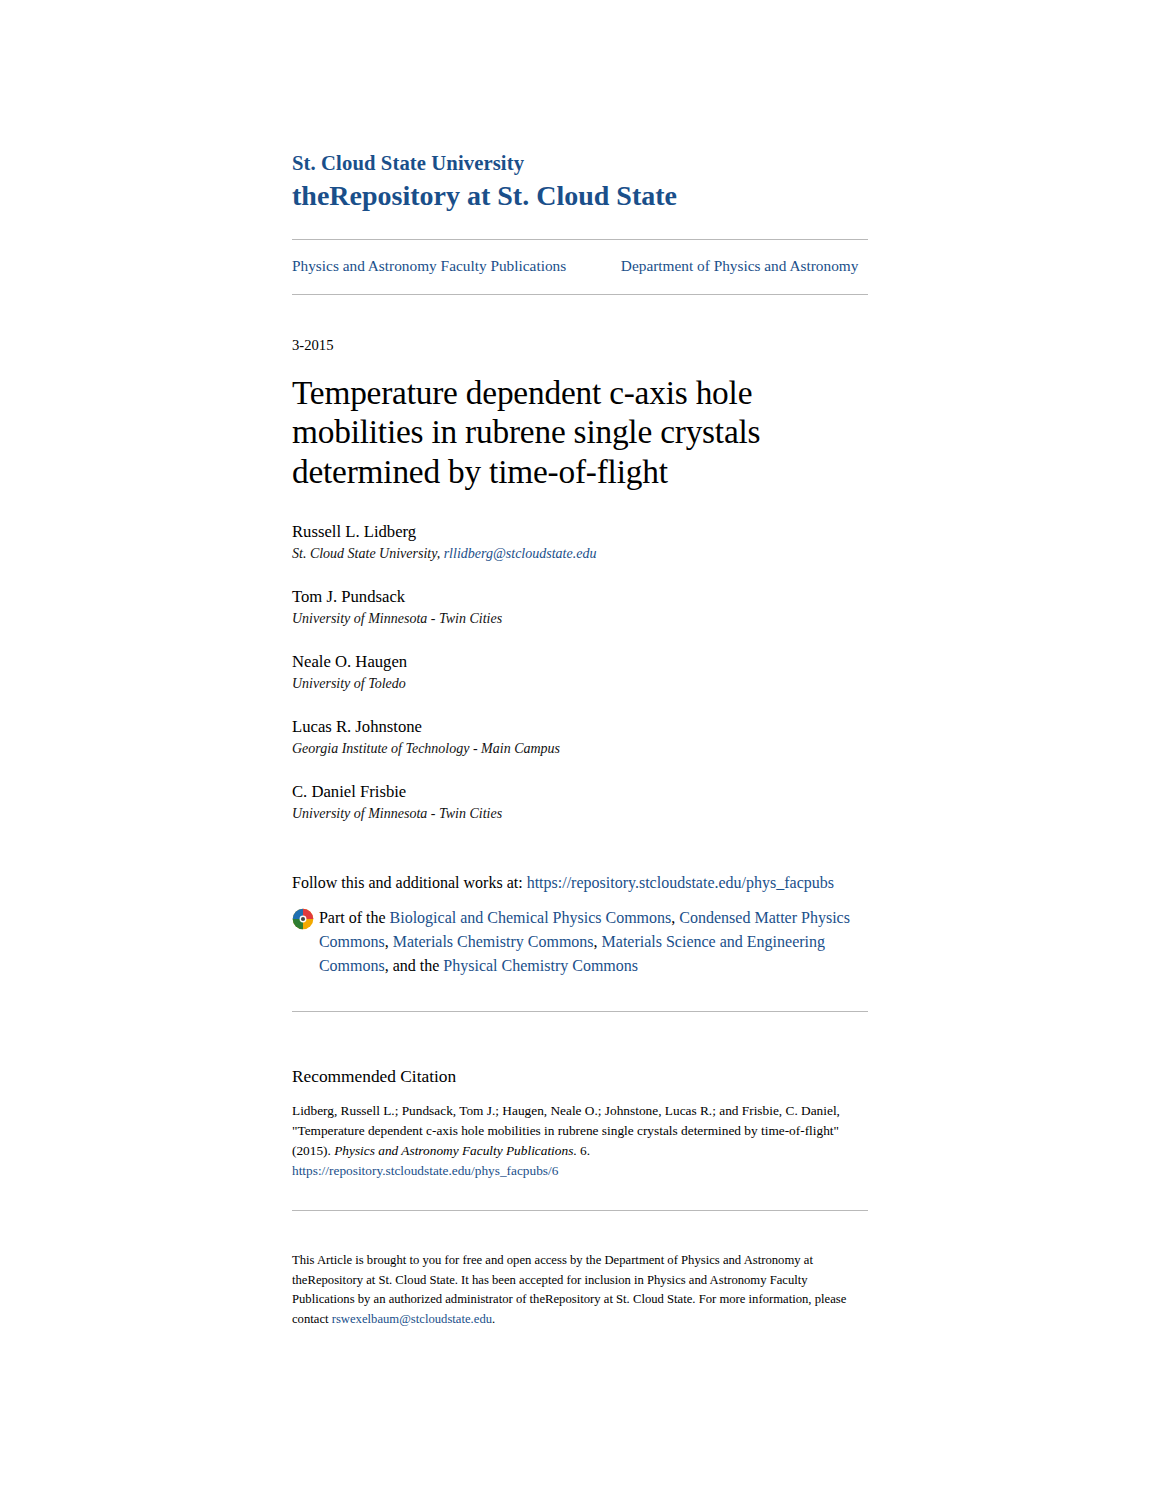St. Cloud State University
theRepository at St. Cloud State
Physics and Astronomy Faculty Publications
Department of Physics and Astronomy
3-2015
Temperature dependent c-axis hole mobilities in rubrene single crystals determined by time-of-flight
Russell L. Lidberg
St. Cloud State University, rllidberg@stcloudstate.edu
Tom J. Pundsack
University of Minnesota - Twin Cities
Neale O. Haugen
University of Toledo
Lucas R. Johnstone
Georgia Institute of Technology - Main Campus
C. Daniel Frisbie
University of Minnesota - Twin Cities
Follow this and additional works at: https://repository.stcloudstate.edu/phys_facpubs
Part of the Biological and Chemical Physics Commons, Condensed Matter Physics Commons, Materials Chemistry Commons, Materials Science and Engineering Commons, and the Physical Chemistry Commons
Recommended Citation
Lidberg, Russell L.; Pundsack, Tom J.; Haugen, Neale O.; Johnstone, Lucas R.; and Frisbie, C. Daniel, "Temperature dependent c-axis hole mobilities in rubrene single crystals determined by time-of-flight" (2015). Physics and Astronomy Faculty Publications. 6.
https://repository.stcloudstate.edu/phys_facpubs/6
This Article is brought to you for free and open access by the Department of Physics and Astronomy at theRepository at St. Cloud State. It has been accepted for inclusion in Physics and Astronomy Faculty Publications by an authorized administrator of theRepository at St. Cloud State. For more information, please contact rswexelbaum@stcloudstate.edu.